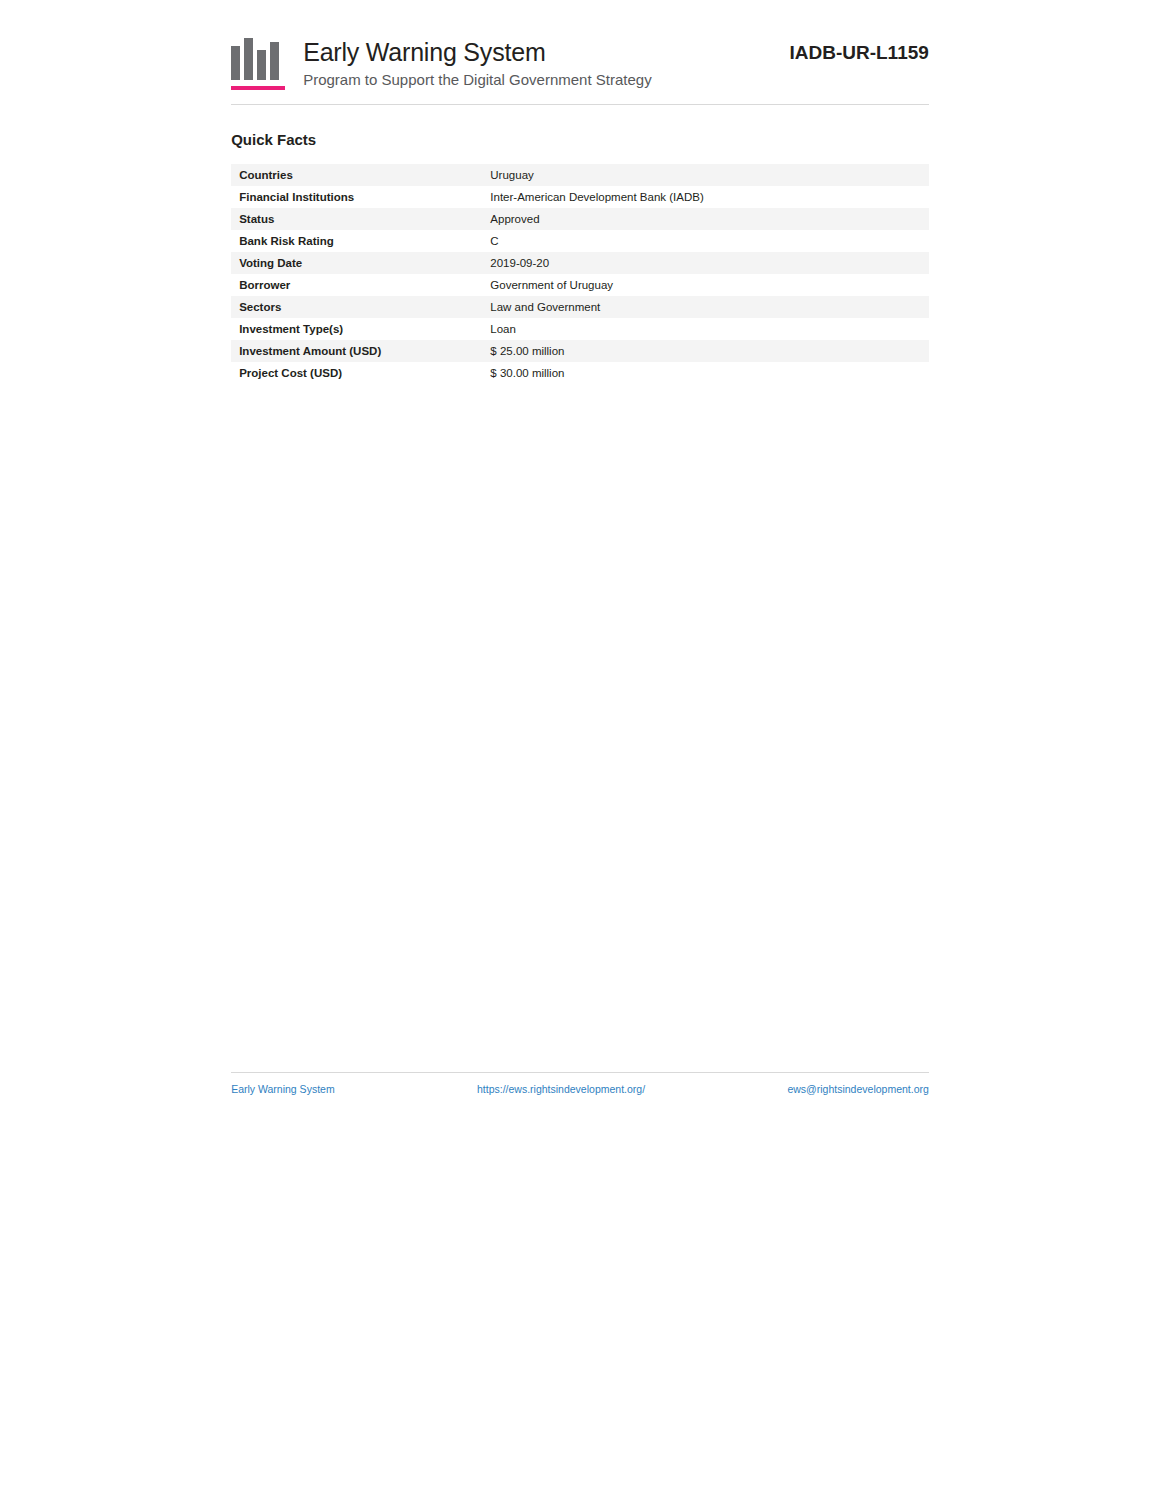Early Warning System
Program to Support the Digital Government Strategy
IADB-UR-L1159
Quick Facts
| Countries | Uruguay |
| Financial Institutions | Inter-American Development Bank (IADB) |
| Status | Approved |
| Bank Risk Rating | C |
| Voting Date | 2019-09-20 |
| Borrower | Government of Uruguay |
| Sectors | Law and Government |
| Investment Type(s) | Loan |
| Investment Amount (USD) | $ 25.00 million |
| Project Cost (USD) | $ 30.00 million |
Early Warning System
https://ews.rightsindevelopment.org/
ews@rightsindevelopment.org